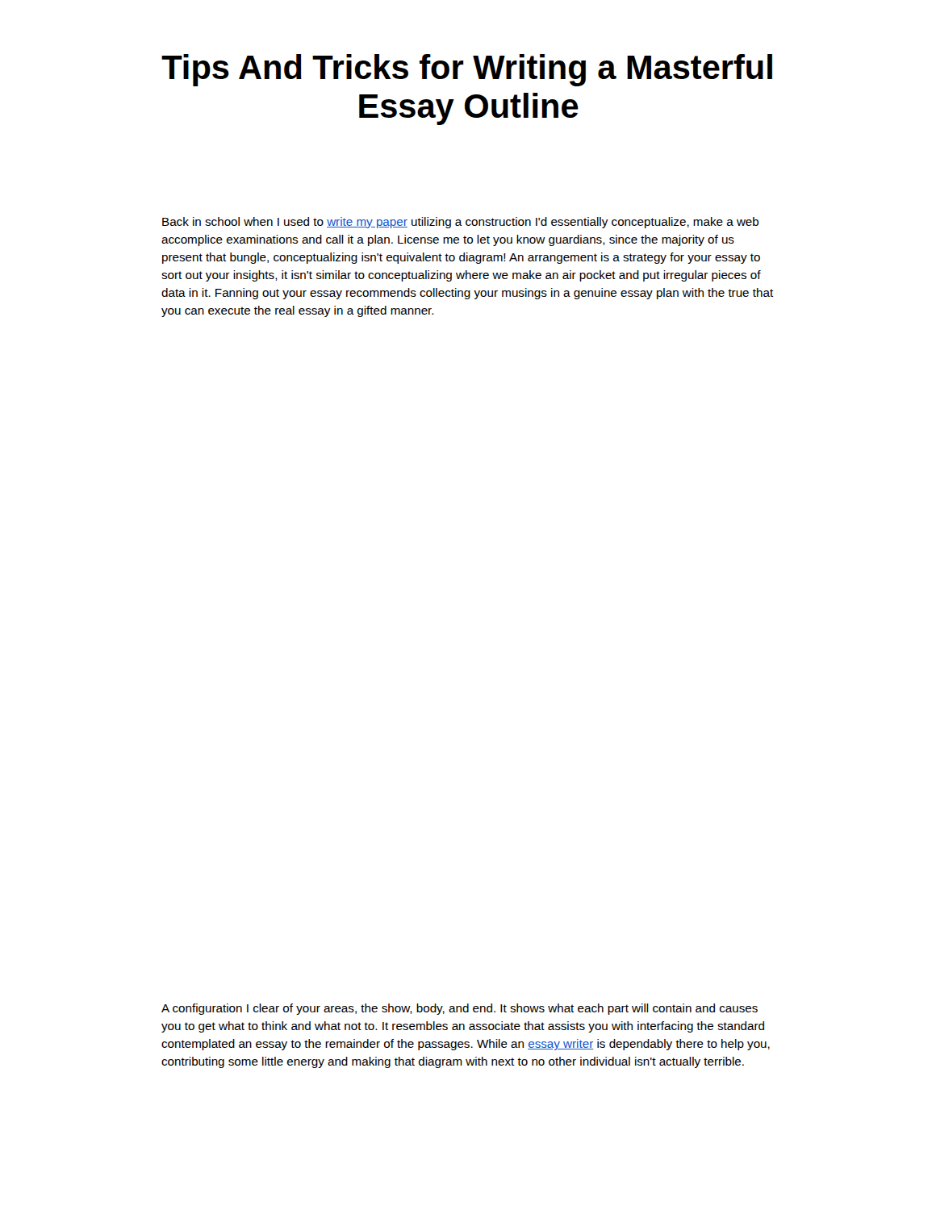Tips And Tricks for Writing a Masterful Essay Outline
Back in school when I used to write my paper utilizing a construction I'd essentially conceptualize, make a web accomplice examinations and call it a plan. License me to let you know guardians, since the majority of us present that bungle, conceptualizing isn't equivalent to diagram! An arrangement is a strategy for your essay to sort out your insights, it isn't similar to conceptualizing where we make an air pocket and put irregular pieces of data in it. Fanning out your essay recommends collecting your musings in a genuine essay plan with the true that you can execute the real essay in a gifted manner.
A configuration I clear of your areas, the show, body, and end. It shows what each part will contain and causes you to get what to think and what not to. It resembles an associate that assists you with interfacing the standard contemplated an essay to the remainder of the passages. While an essay writer is dependably there to help you, contributing some little energy and making that diagram with next to no other individual isn't actually terrible.